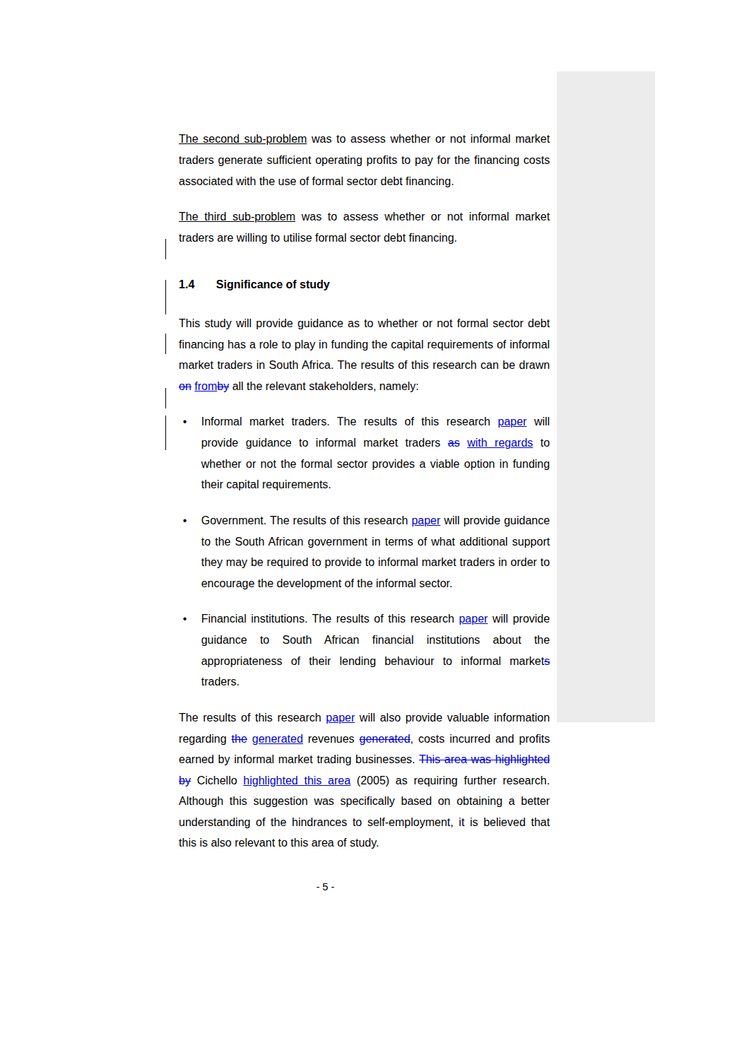The second sub-problem was to assess whether or not informal market traders generate sufficient operating profits to pay for the financing costs associated with the use of formal sector debt financing.
The third sub-problem was to assess whether or not informal market traders are willing to utilise formal sector debt financing.
1.4 Significance of study
This study will provide guidance as to whether or not formal sector debt financing has a role to play in funding the capital requirements of informal market traders in South Africa. The results of this research can be drawn on fromby all the relevant stakeholders, namely:
Informal market traders. The results of this research paper will provide guidance to informal market traders as with regards to whether or not the formal sector provides a viable option in funding their capital requirements.
Government. The results of this research paper will provide guidance to the South African government in terms of what additional support they may be required to provide to informal market traders in order to encourage the development of the informal sector.
Financial institutions. The results of this research paper will provide guidance to South African financial institutions about the appropriateness of their lending behaviour to informal markets traders.
The results of this research paper will also provide valuable information regarding the generated revenues generated, costs incurred and profits earned by informal market trading businesses. This area was highlighted by Cichello highlighted this area (2005) as requiring further research. Although this suggestion was specifically based on obtaining a better understanding of the hindrances to self-employment, it is believed that this is also relevant to this area of study.
- 5 -